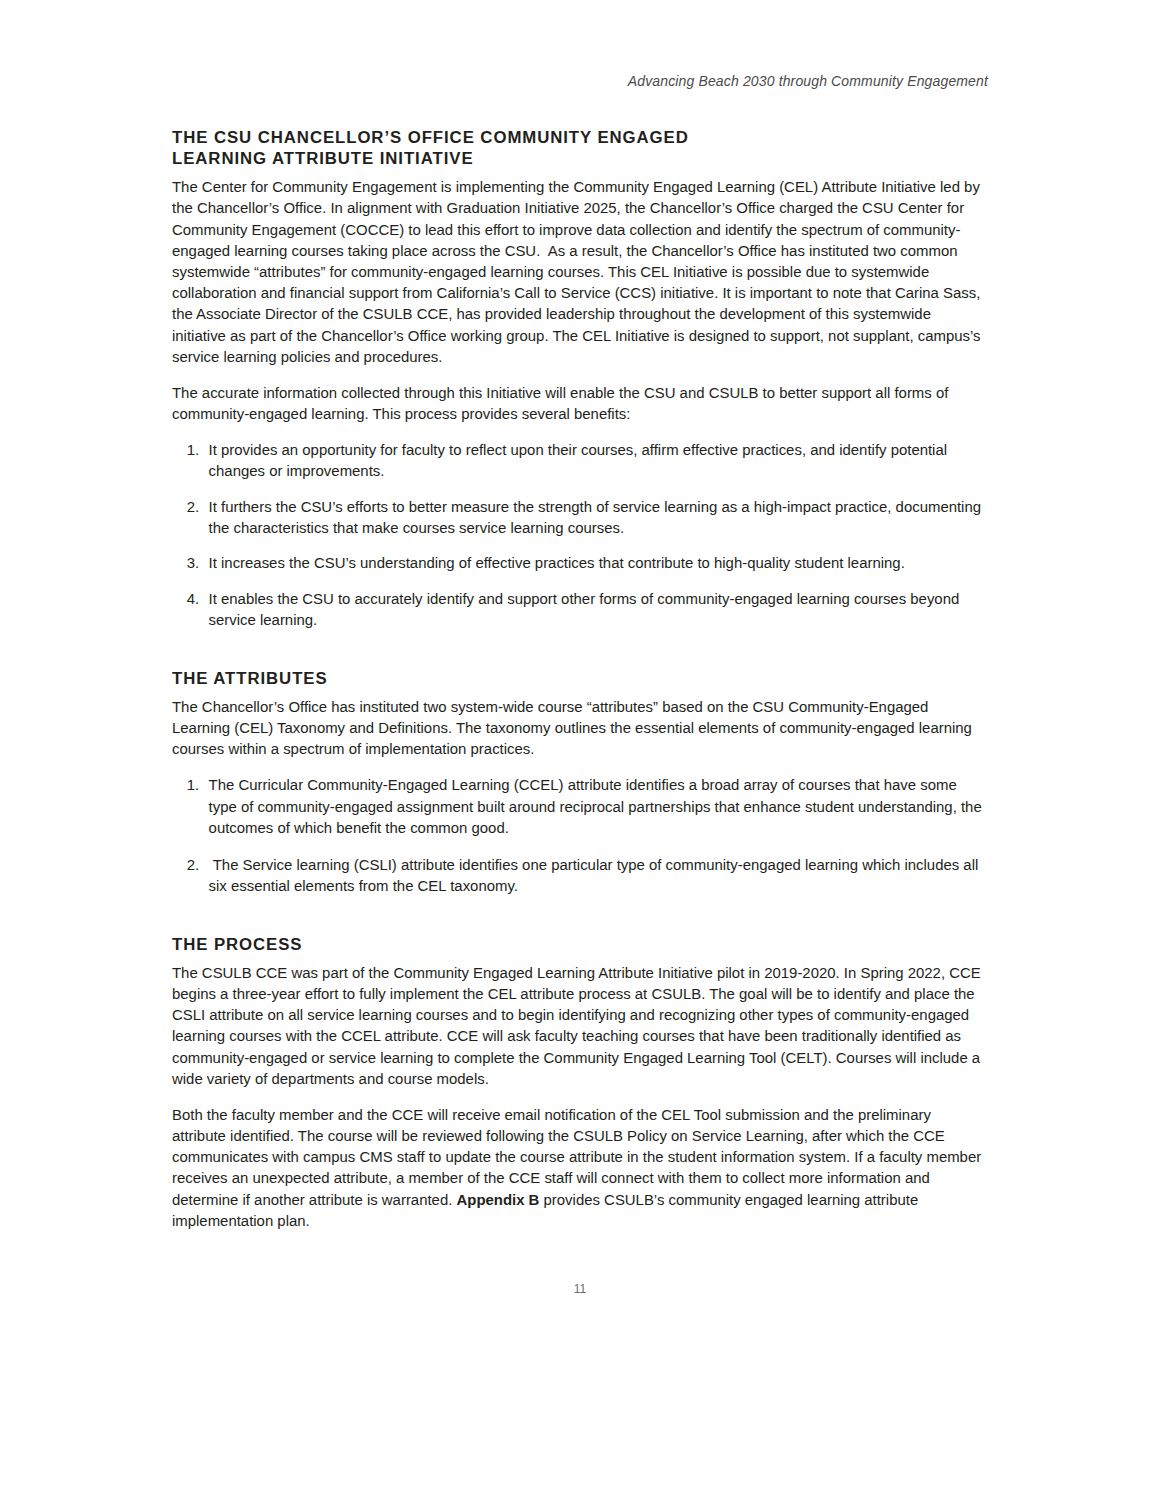Advancing Beach 2030 through Community Engagement
The CSU Chancellor’s Office Community Engaged
Learning Attribute Initiative
The Center for Community Engagement is implementing the Community Engaged Learning (CEL) Attribute Initiative led by the Chancellor’s Office. In alignment with Graduation Initiative 2025, the Chancellor’s Office charged the CSU Center for Community Engagement (COCCE) to lead this effort to improve data collection and identify the spectrum of community-engaged learning courses taking place across the CSU. As a result, the Chancellor’s Office has instituted two common systemwide “attributes” for community-engaged learning courses. This CEL Initiative is possible due to systemwide collaboration and financial support from California’s Call to Service (CCS) initiative. It is important to note that Carina Sass, the Associate Director of the CSULB CCE, has provided leadership throughout the development of this systemwide initiative as part of the Chancellor’s Office working group. The CEL Initiative is designed to support, not supplant, campus’s service learning policies and procedures.
The accurate information collected through this Initiative will enable the CSU and CSULB to better support all forms of community-engaged learning. This process provides several benefits:
It provides an opportunity for faculty to reflect upon their courses, affirm effective practices, and identify potential changes or improvements.
It furthers the CSU’s efforts to better measure the strength of service learning as a high-impact practice, documenting the characteristics that make courses service learning courses.
It increases the CSU’s understanding of effective practices that contribute to high-quality student learning.
It enables the CSU to accurately identify and support other forms of community-engaged learning courses beyond service learning.
The Attributes
The Chancellor’s Office has instituted two system-wide course “attributes” based on the CSU Community-Engaged Learning (CEL) Taxonomy and Definitions. The taxonomy outlines the essential elements of community-engaged learning courses within a spectrum of implementation practices.
The Curricular Community-Engaged Learning (CCEL) attribute identifies a broad array of courses that have some type of community-engaged assignment built around reciprocal partnerships that enhance student understanding, the outcomes of which benefit the common good.
The Service learning (CSLI) attribute identifies one particular type of community-engaged learning which includes all six essential elements from the CEL taxonomy.
The Process
The CSULB CCE was part of the Community Engaged Learning Attribute Initiative pilot in 2019-2020. In Spring 2022, CCE begins a three-year effort to fully implement the CEL attribute process at CSULB. The goal will be to identify and place the CSLI attribute on all service learning courses and to begin identifying and recognizing other types of community-engaged learning courses with the CCEL attribute. CCE will ask faculty teaching courses that have been traditionally identified as community-engaged or service learning to complete the Community Engaged Learning Tool (CELT). Courses will include a wide variety of departments and course models.
Both the faculty member and the CCE will receive email notification of the CEL Tool submission and the preliminary attribute identified. The course will be reviewed following the CSULB Policy on Service Learning, after which the CCE communicates with campus CMS staff to update the course attribute in the student information system. If a faculty member receives an unexpected attribute, a member of the CCE staff will connect with them to collect more information and determine if another attribute is warranted. Appendix B provides CSULB’s community engaged learning attribute implementation plan.
11